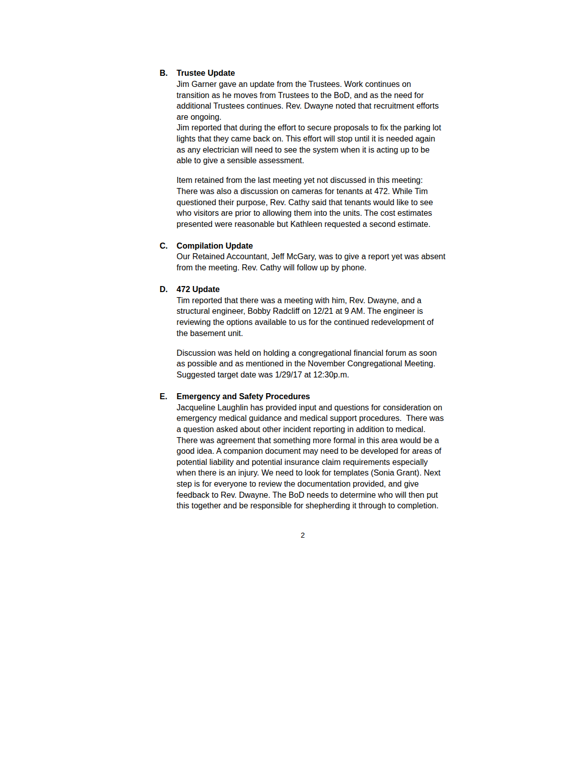B.
Trustee Update
Jim Garner gave an update from the Trustees. Work continues on transition as he moves from Trustees to the BoD, and as the need for additional Trustees continues. Rev. Dwayne noted that recruitment efforts are ongoing.
Jim reported that during the effort to secure proposals to fix the parking lot lights that they came back on. This effort will stop until it is needed again as any electrician will need to see the system when it is acting up to be able to give a sensible assessment.
Item retained from the last meeting yet not discussed in this meeting: There was also a discussion on cameras for tenants at 472. While Tim questioned their purpose, Rev. Cathy said that tenants would like to see who visitors are prior to allowing them into the units. The cost estimates presented were reasonable but Kathleen requested a second estimate.
C.
Compilation Update
Our Retained Accountant, Jeff McGary, was to give a report yet was absent from the meeting. Rev. Cathy will follow up by phone.
D.
472 Update
Tim reported that there was a meeting with him, Rev. Dwayne, and a structural engineer, Bobby Radcliff on 12/21 at 9 AM. The engineer is reviewing the options available to us for the continued redevelopment of the basement unit.
Discussion was held on holding a congregational financial forum as soon as possible and as mentioned in the November Congregational Meeting. Suggested target date was 1/29/17 at 12:30p.m.
E.
Emergency and Safety Procedures
Jacqueline Laughlin has provided input and questions for consideration on emergency medical guidance and medical support procedures. There was a question asked about other incident reporting in addition to medical. There was agreement that something more formal in this area would be a good idea. A companion document may need to be developed for areas of potential liability and potential insurance claim requirements especially when there is an injury. We need to look for templates (Sonia Grant). Next step is for everyone to review the documentation provided, and give feedback to Rev. Dwayne. The BoD needs to determine who will then put this together and be responsible for shepherding it through to completion.
2